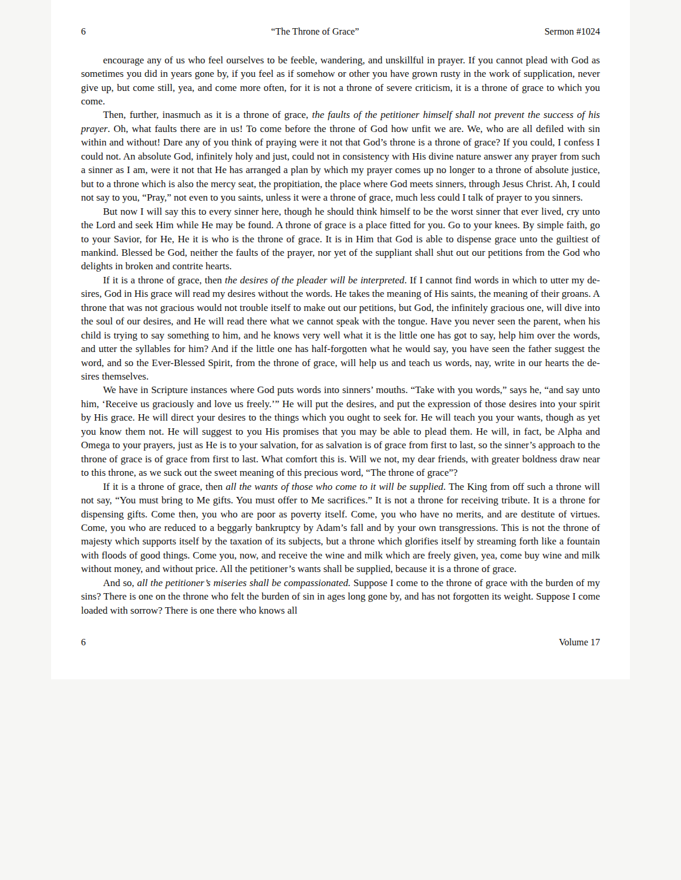6 “The Throne of Grace” Sermon #1024
encourage any of us who feel ourselves to be feeble, wandering, and unskillful in prayer. If you cannot plead with God as sometimes you did in years gone by, if you feel as if somehow or other you have grown rusty in the work of supplication, never give up, but come still, yea, and come more often, for it is not a throne of severe criticism, it is a throne of grace to which you come.
Then, further, inasmuch as it is a throne of grace, the faults of the petitioner himself shall not prevent the success of his prayer. Oh, what faults there are in us! To come before the throne of God how unfit we are. We, who are all defiled with sin within and without! Dare any of you think of praying were it not that God’s throne is a throne of grace? If you could, I confess I could not. An absolute God, infinitely holy and just, could not in consistency with His divine nature answer any prayer from such a sinner as I am, were it not that He has arranged a plan by which my prayer comes up no longer to a throne of absolute justice, but to a throne which is also the mercy seat, the propitiation, the place where God meets sinners, through Jesus Christ. Ah, I could not say to you, “Pray,” not even to you saints, unless it were a throne of grace, much less could I talk of prayer to you sinners.
But now I will say this to every sinner here, though he should think himself to be the worst sinner that ever lived, cry unto the Lord and seek Him while He may be found. A throne of grace is a place fitted for you. Go to your knees. By simple faith, go to your Savior, for He, He it is who is the throne of grace. It is in Him that God is able to dispense grace unto the guiltiest of mankind. Blessed be God, neither the faults of the prayer, nor yet of the suppliant shall shut out our petitions from the God who delights in broken and contrite hearts.
If it is a throne of grace, then the desires of the pleader will be interpreted. If I cannot find words in which to utter my desires, God in His grace will read my desires without the words. He takes the meaning of His saints, the meaning of their groans. A throne that was not gracious would not trouble itself to make out our petitions, but God, the infinitely gracious one, will dive into the soul of our desires, and He will read there what we cannot speak with the tongue. Have you never seen the parent, when his child is trying to say something to him, and he knows very well what it is the little one has got to say, help him over the words, and utter the syllables for him? And if the little one has half-forgotten what he would say, you have seen the father suggest the word, and so the Ever-Blessed Spirit, from the throne of grace, will help us and teach us words, nay, write in our hearts the desires themselves.
We have in Scripture instances where God puts words into sinners’ mouths. “Take with you words,” says he, “and say unto him, ‘Receive us graciously and love us freely.’” He will put the desires, and put the expression of those desires into your spirit by His grace. He will direct your desires to the things which you ought to seek for. He will teach you your wants, though as yet you know them not. He will suggest to you His promises that you may be able to plead them. He will, in fact, be Alpha and Omega to your prayers, just as He is to your salvation, for as salvation is of grace from first to last, so the sinner’s approach to the throne of grace is of grace from first to last. What comfort this is. Will we not, my dear friends, with greater boldness draw near to this throne, as we suck out the sweet meaning of this precious word, “The throne of grace”?
If it is a throne of grace, then all the wants of those who come to it will be supplied. The King from off such a throne will not say, “You must bring to Me gifts. You must offer to Me sacrifices.” It is not a throne for receiving tribute. It is a throne for dispensing gifts. Come then, you who are poor as poverty itself. Come, you who have no merits, and are destitute of virtues. Come, you who are reduced to a beggarly bankruptcy by Adam’s fall and by your own transgressions. This is not the throne of majesty which supports itself by the taxation of its subjects, but a throne which glorifies itself by streaming forth like a fountain with floods of good things. Come you, now, and receive the wine and milk which are freely given, yea, come buy wine and milk without money, and without price. All the petitioner’s wants shall be supplied, because it is a throne of grace.
And so, all the petitioner’s miseries shall be compassionated. Suppose I come to the throne of grace with the burden of my sins? There is one on the throne who felt the burden of sin in ages long gone by, and has not forgotten its weight. Suppose I come loaded with sorrow? There is one there who knows all
6 Volume 17